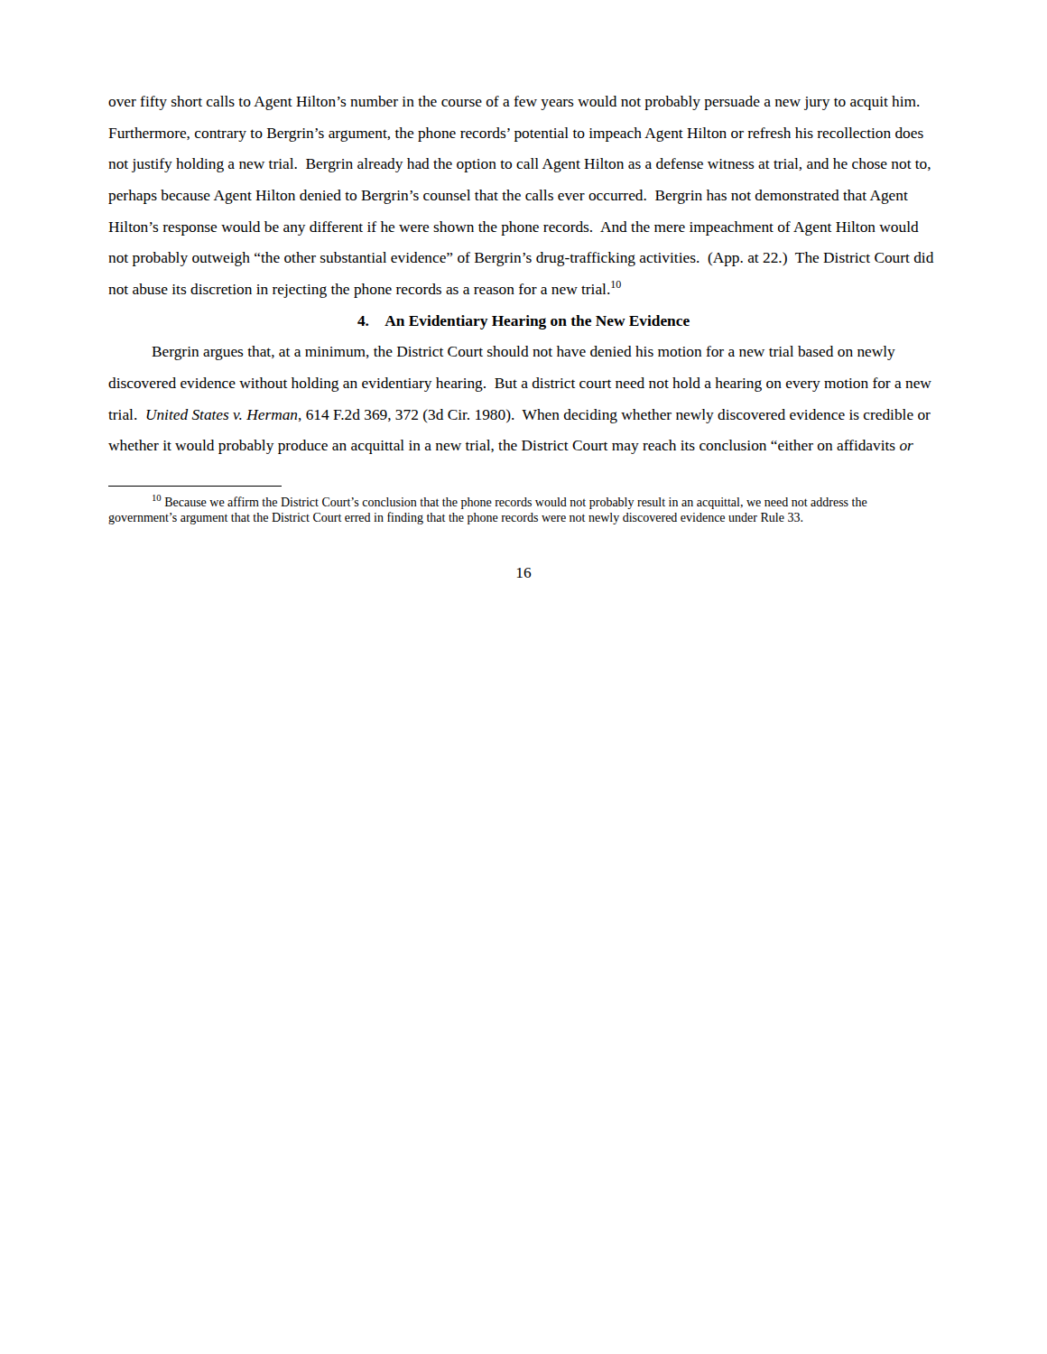over fifty short calls to Agent Hilton’s number in the course of a few years would not probably persuade a new jury to acquit him. Furthermore, contrary to Bergrin’s argument, the phone records’ potential to impeach Agent Hilton or refresh his recollection does not justify holding a new trial. Bergrin already had the option to call Agent Hilton as a defense witness at trial, and he chose not to, perhaps because Agent Hilton denied to Bergrin’s counsel that the calls ever occurred. Bergrin has not demonstrated that Agent Hilton’s response would be any different if he were shown the phone records. And the mere impeachment of Agent Hilton would not probably outweigh “the other substantial evidence” of Bergrin’s drug-trafficking activities. (App. at 22.) The District Court did not abuse its discretion in rejecting the phone records as a reason for a new trial.10
4. An Evidentiary Hearing on the New Evidence
Bergrin argues that, at a minimum, the District Court should not have denied his motion for a new trial based on newly discovered evidence without holding an evidentiary hearing. But a district court need not hold a hearing on every motion for a new trial. United States v. Herman, 614 F.2d 369, 372 (3d Cir. 1980). When deciding whether newly discovered evidence is credible or whether it would probably produce an acquittal in a new trial, the District Court may reach its conclusion “either on affidavits or
10 Because we affirm the District Court’s conclusion that the phone records would not probably result in an acquittal, we need not address the government’s argument that the District Court erred in finding that the phone records were not newly discovered evidence under Rule 33.
16